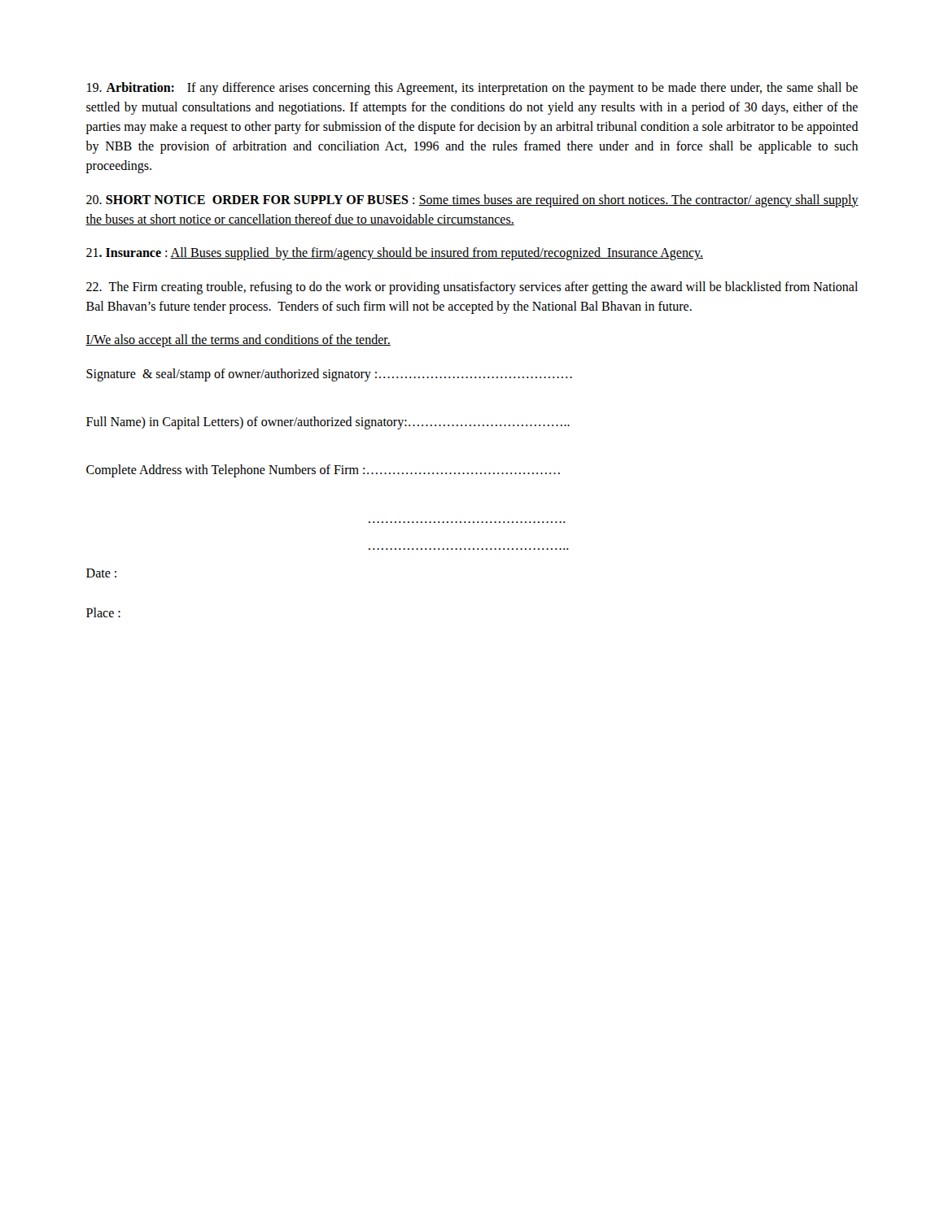19. Arbitration: If any difference arises concerning this Agreement, its interpretation on the payment to be made there under, the same shall be settled by mutual consultations and negotiations. If attempts for the conditions do not yield any results with in a period of 30 days, either of the parties may make a request to other party for submission of the dispute for decision by an arbitral tribunal condition a sole arbitrator to be appointed by NBB the provision of arbitration and conciliation Act, 1996 and the rules framed there under and in force shall be applicable to such proceedings.
20. SHORT NOTICE ORDER FOR SUPPLY OF BUSES : Some times buses are required on short notices. The contractor/ agency shall supply the buses at short notice or cancellation thereof due to unavoidable circumstances.
21. Insurance : All Buses supplied by the firm/agency should be insured from reputed/recognized Insurance Agency.
22. The Firm creating trouble, refusing to do the work or providing unsatisfactory services after getting the award will be blacklisted from National Bal Bhavan’s future tender process. Tenders of such firm will not be accepted by the National Bal Bhavan in future.
I/We also accept all the terms and conditions of the tender.
Signature & seal/stamp of owner/authorized signatory :………………………………………
Full Name) in Capital Letters) of owner/authorized signatory:………………………………..
Complete Address with Telephone Numbers of Firm :………………………………………
……………………………………….
………………………………………..
Date :
Place :